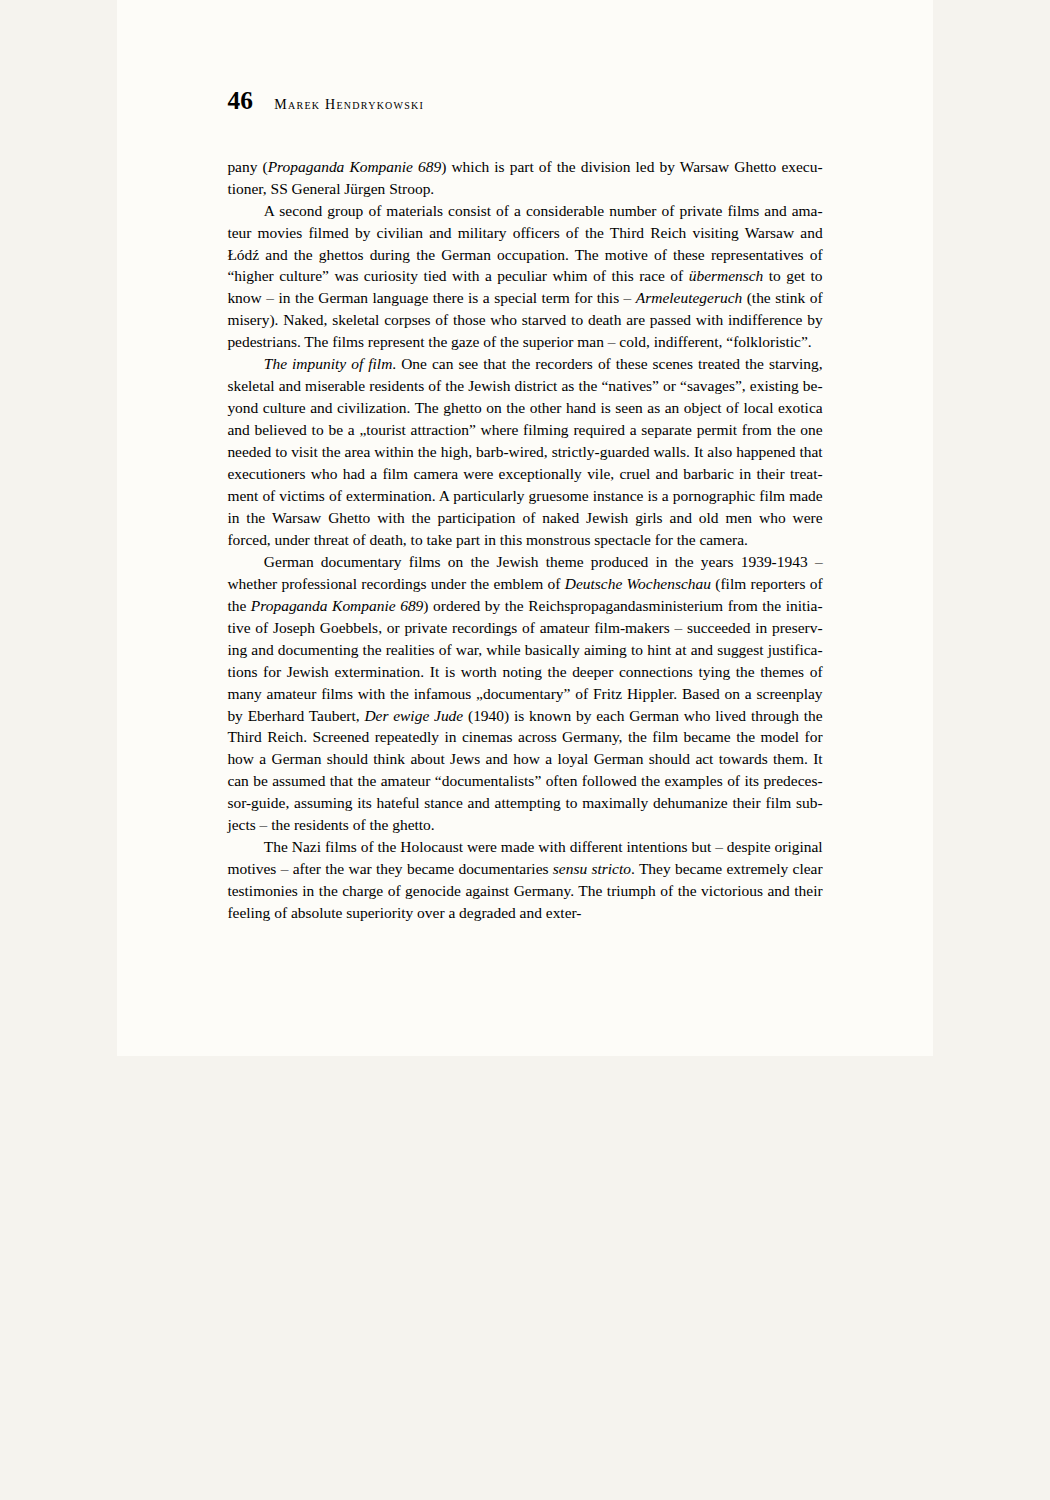46 Marek Hendrykowski
pany (Propaganda Kompanie 689) which is part of the division led by Warsaw Ghetto executioner, SS General Jürgen Stroop.
A second group of materials consist of a considerable number of private films and amateur movies filmed by civilian and military officers of the Third Reich visiting Warsaw and Łódź and the ghettos during the German occupation. The motive of these representatives of “higher culture” was curiosity tied with a peculiar whim of this race of übermensch to get to know – in the German language there is a special term for this – Armeleutegeruch (the stink of misery). Naked, skeletal corpses of those who starved to death are passed with indifference by pedestrians. The films represent the gaze of the superior man – cold, indifferent, “folkloristic”.
The impunity of film. One can see that the recorders of these scenes treated the starving, skeletal and miserable residents of the Jewish district as the “natives” or “savages”, existing beyond culture and civilization. The ghetto on the other hand is seen as an object of local exotica and believed to be a „tourist attraction” where filming required a separate permit from the one needed to visit the area within the high, barb-wired, strictly-guarded walls. It also happened that executioners who had a film camera were exceptionally vile, cruel and barbaric in their treatment of victims of extermination. A particularly gruesome instance is a pornographic film made in the Warsaw Ghetto with the participation of naked Jewish girls and old men who were forced, under threat of death, to take part in this monstrous spectacle for the camera.
German documentary films on the Jewish theme produced in the years 1939-1943 – whether professional recordings under the emblem of Deutsche Wochenschau (film reporters of the Propaganda Kompanie 689) ordered by the Reichspropagandasministerium from the initiative of Joseph Goebbels, or private recordings of amateur film-makers – succeeded in preserving and documenting the realities of war, while basically aiming to hint at and suggest justifications for Jewish extermination. It is worth noting the deeper connections tying the themes of many amateur films with the infamous „documentary” of Fritz Hippler. Based on a screenplay by Eberhard Taubert, Der ewige Jude (1940) is known by each German who lived through the Third Reich. Screened repeatedly in cinemas across Germany, the film became the model for how a German should think about Jews and how a loyal German should act towards them. It can be assumed that the amateur “documentalists” often followed the examples of its predecessor-guide, assuming its hateful stance and attempting to maximally dehumanize their film subjects – the residents of the ghetto.
The Nazi films of the Holocaust were made with different intentions but – despite original motives – after the war they became documentaries sensu stricto. They became extremely clear testimonies in the charge of genocide against Germany. The triumph of the victorious and their feeling of absolute superiority over a degraded and exter-